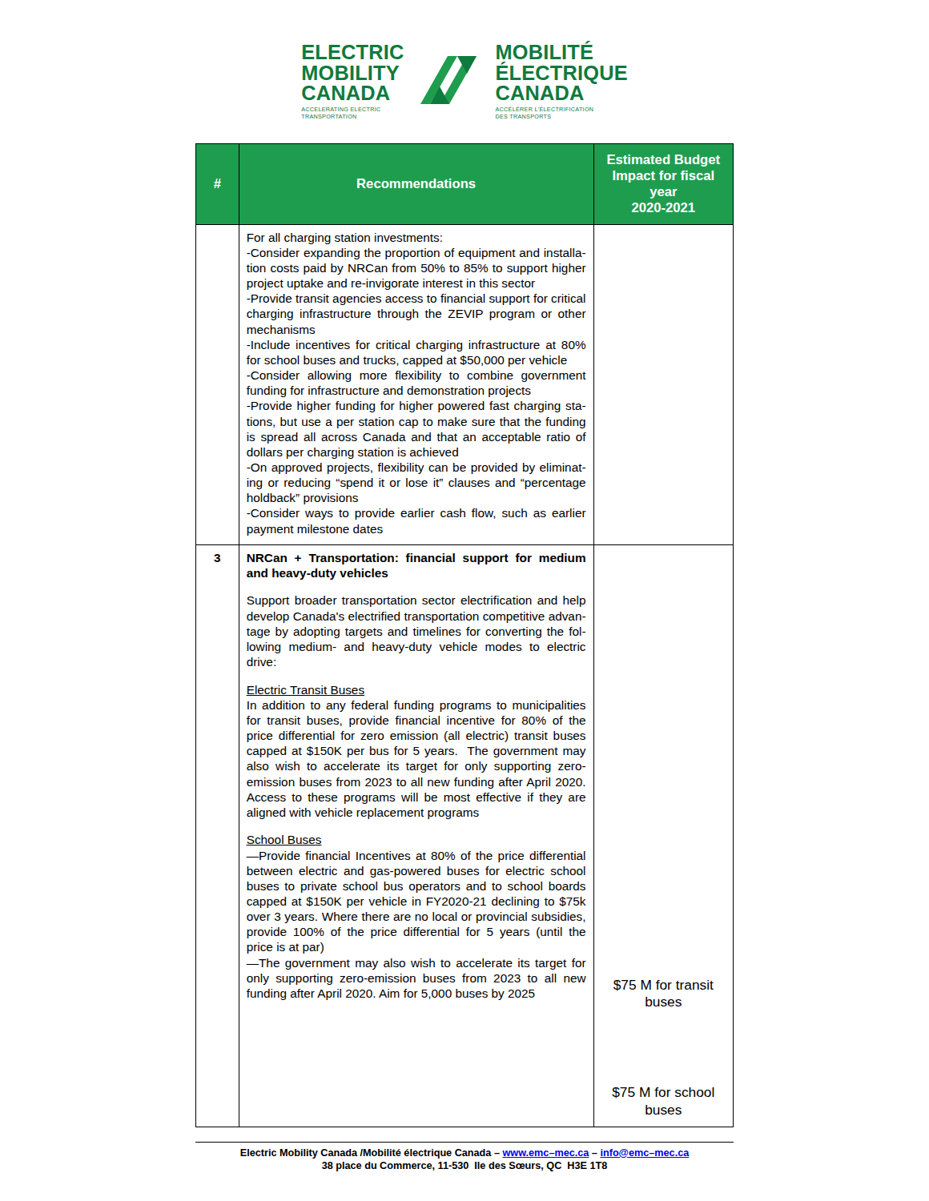Electric
Mobility
Canada
Accelerating Electric
Transportation
Mobilité
Électrique
Canada
Accélérer l'électrification
des transports
| # | Recommendations | Estimated Budget Impact for fiscal year 2020-2021 |
| --- | --- | --- |
| | For all charging station investments: -Consider expanding the proportion of equipment and installation costs paid by NRCan from 50% to 85% to support higher project uptake and re-invigorate interest in this sector -Provide transit agencies access to financial support for critical charging infrastructure through the ZEVIP program or other mechanisms -Include incentives for critical charging infrastructure at 80% for school buses and trucks, capped at $50,000 per vehicle -Consider allowing more flexibility to combine government funding for infrastructure and demonstration projects -Provide higher funding for higher powered fast charging stations, but use a per station cap to make sure that the funding is spread all across Canada and that an acceptable ratio of dollars per charging station is achieved -On approved projects, flexibility can be provided by eliminating or reducing “spend it or lose it” clauses and “percentage holdback” provisions -Consider ways to provide earlier cash flow, such as earlier payment milestone dates | |
| 3 | NRCan + Transportation: financial support for medium and heavy-duty vehicles Support broader transportation sector electrification and help develop Canada's electrified transportation competitive advantage by adopting targets and timelines for converting the following medium- and heavy-duty vehicle modes to electric drive: Electric Transit Buses In addition to any federal funding programs to municipalities for transit buses, provide financial incentive for 80% of the price differential for zero emission (all electric) transit buses capped at $150K per bus for 5 years. The government may also wish to accelerate its target for only supporting zero-emission buses from 2023 to all new funding after April 2020. Access to these programs will be most effective if they are aligned with vehicle replacement programs School Buses —Provide financial Incentives at 80% of the price differential between electric and gas-powered buses for electric school buses to private school bus operators and to school boards capped at $150K per vehicle in FY2020-21 declining to $75k over 3 years. Where there are no local or provincial subsidies, provide 100% of the price differential for 5 years (until the price is at par) —The government may also wish to accelerate its target for only supporting zero-emission buses from 2023 to all new funding after April 2020. Aim for 5,000 buses by 2025 | $75 M for transit buses $75 M for school buses |
Electric Mobility Canada /Mobilité électrique Canada – www.emc–mec.ca – info@emc–mec.ca
38 place du Commerce, 11-530 Ile des Sœurs, QC H3E 1T8